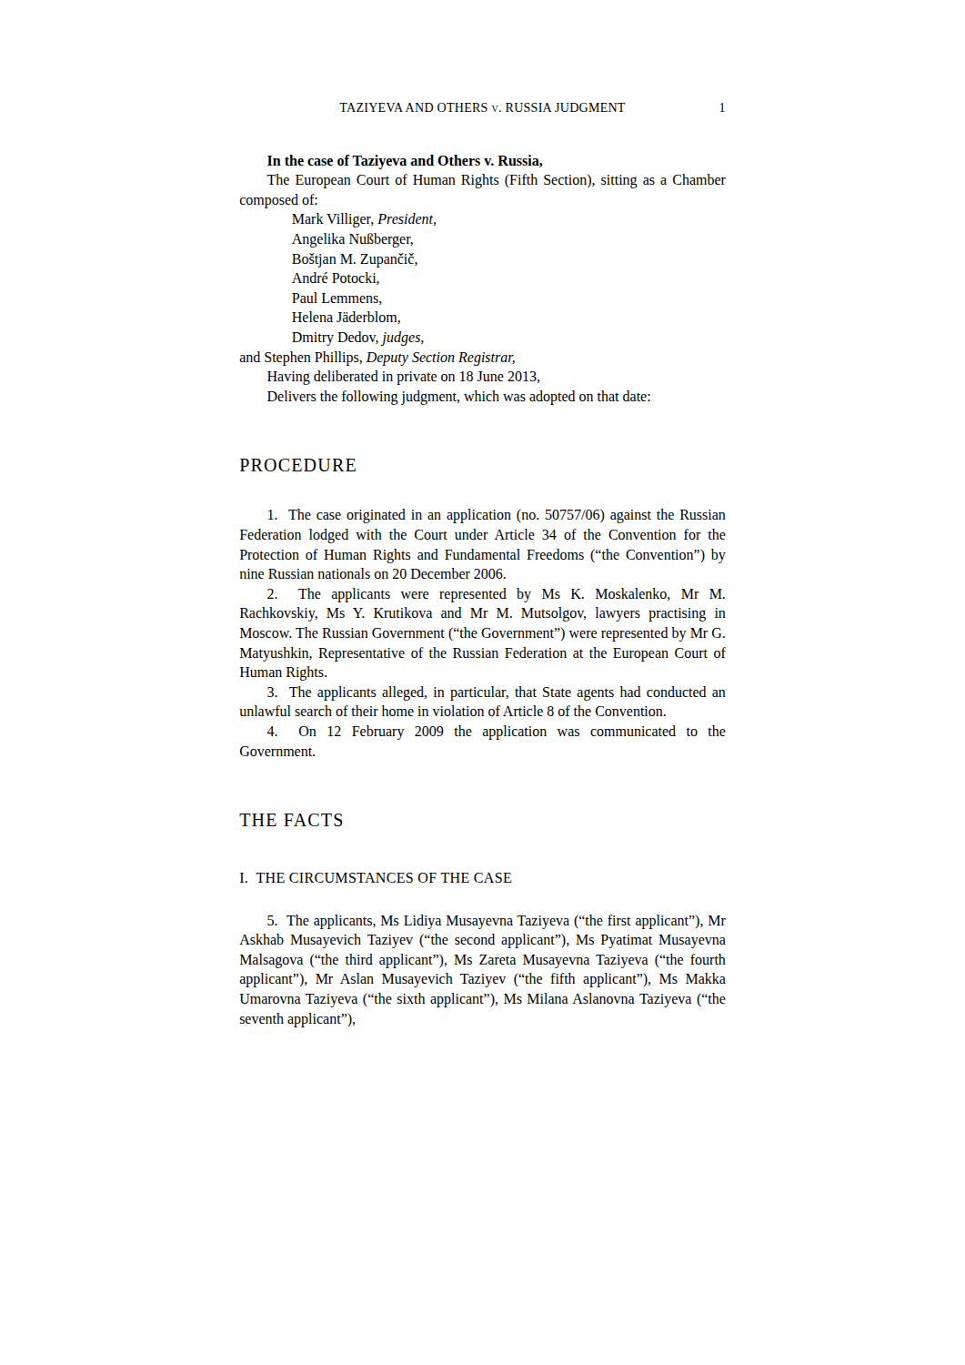TAZIYEVA AND OTHERS v. RUSSIA JUDGMENT 1
In the case of Taziyeva and Others v. Russia,
The European Court of Human Rights (Fifth Section), sitting as a Chamber composed of:
Mark Villiger, President,
Angelika Nußberger,
Boštjan M. Zupančič,
André Potocki,
Paul Lemmens,
Helena Jäderblom,
Dmitry Dedov, judges,
and Stephen Phillips, Deputy Section Registrar,
Having deliberated in private on 18 June 2013,
Delivers the following judgment, which was adopted on that date:
PROCEDURE
1. The case originated in an application (no. 50757/06) against the Russian Federation lodged with the Court under Article 34 of the Convention for the Protection of Human Rights and Fundamental Freedoms (“the Convention”) by nine Russian nationals on 20 December 2006.
2. The applicants were represented by Ms K. Moskalenko, Mr M. Rachkovskiy, Ms Y. Krutikova and Mr M. Mutsolgov, lawyers practising in Moscow. The Russian Government (“the Government”) were represented by Mr G. Matyushkin, Representative of the Russian Federation at the European Court of Human Rights.
3. The applicants alleged, in particular, that State agents had conducted an unlawful search of their home in violation of Article 8 of the Convention.
4. On 12 February 2009 the application was communicated to the Government.
THE FACTS
I. THE CIRCUMSTANCES OF THE CASE
5. The applicants, Ms Lidiya Musayevna Taziyeva (“the first applicant”), Mr Askhab Musayevich Taziyev (“the second applicant”), Ms Pyatimat Musayevna Malsagova (“the third applicant”), Ms Zareta Musayevna Taziyeva (“the fourth applicant”), Mr Aslan Musayevich Taziyev (“the fifth applicant”), Ms Makka Umarovna Taziyeva (“the sixth applicant”), Ms Milana Aslanovna Taziyeva (“the seventh applicant”),